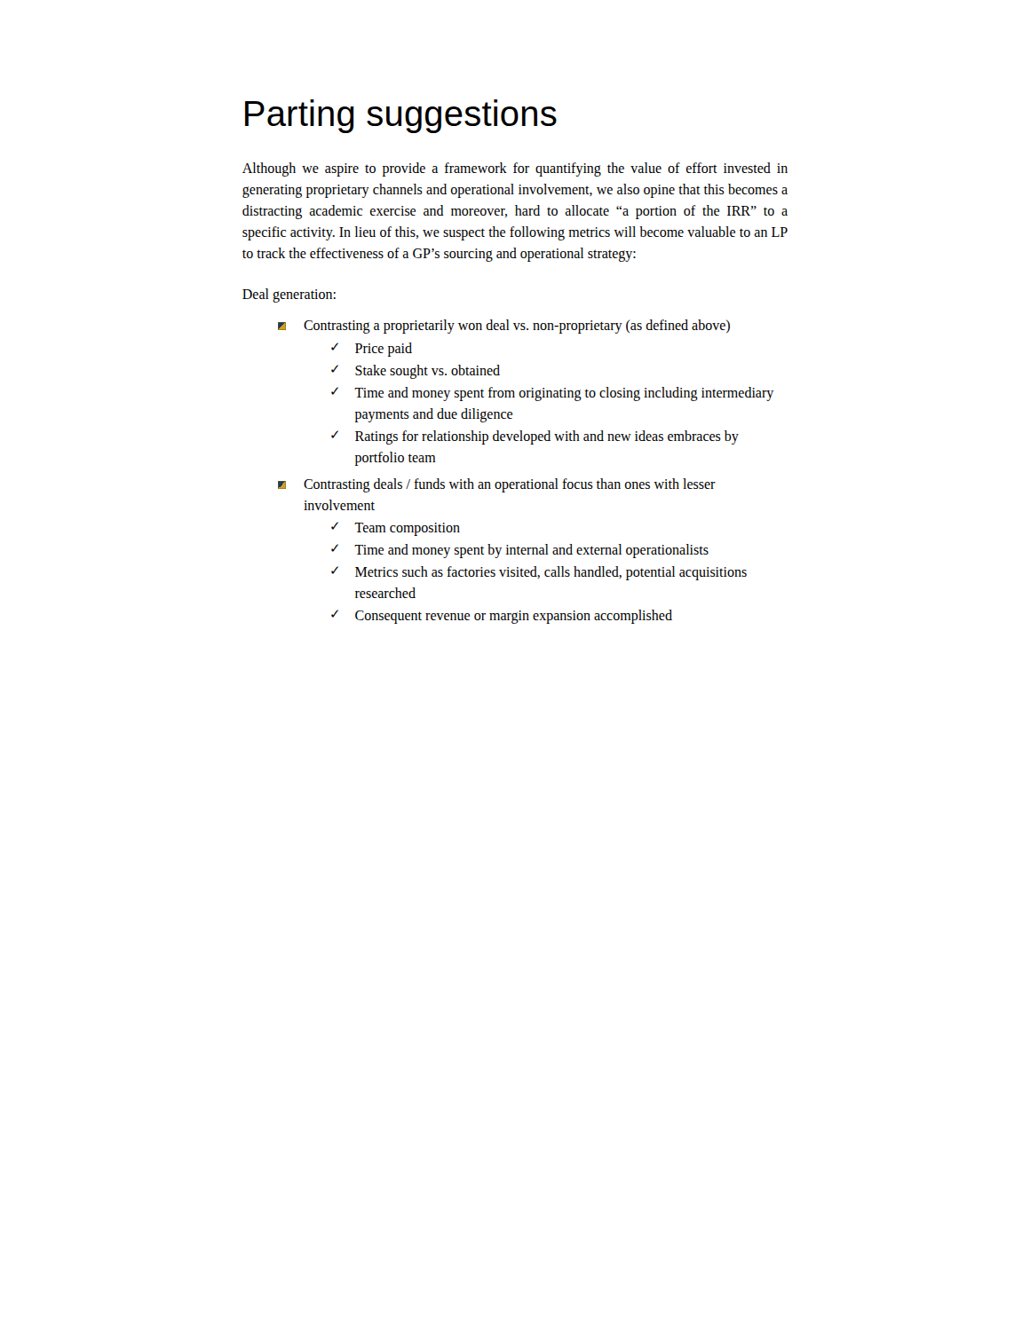Parting suggestions
Although we aspire to provide a framework for quantifying the value of effort invested in generating proprietary channels and operational involvement, we also opine that this becomes a distracting academic exercise and moreover, hard to allocate “a portion of the IRR” to a specific activity. In lieu of this, we suspect the following metrics will become valuable to an LP to track the effectiveness of a GP’s sourcing and operational strategy:
Deal generation:
Contrasting a proprietarily won deal vs. non-proprietary (as defined above)
Price paid
Stake sought vs. obtained
Time and money spent from originating to closing including intermediary payments and due diligence
Ratings for relationship developed with and new ideas embraces by portfolio team
Contrasting deals / funds with an operational focus than ones with lesser involvement
Team composition
Time and money spent by internal and external operationalists
Metrics such as factories visited, calls handled, potential acquisitions researched
Consequent revenue or margin expansion accomplished